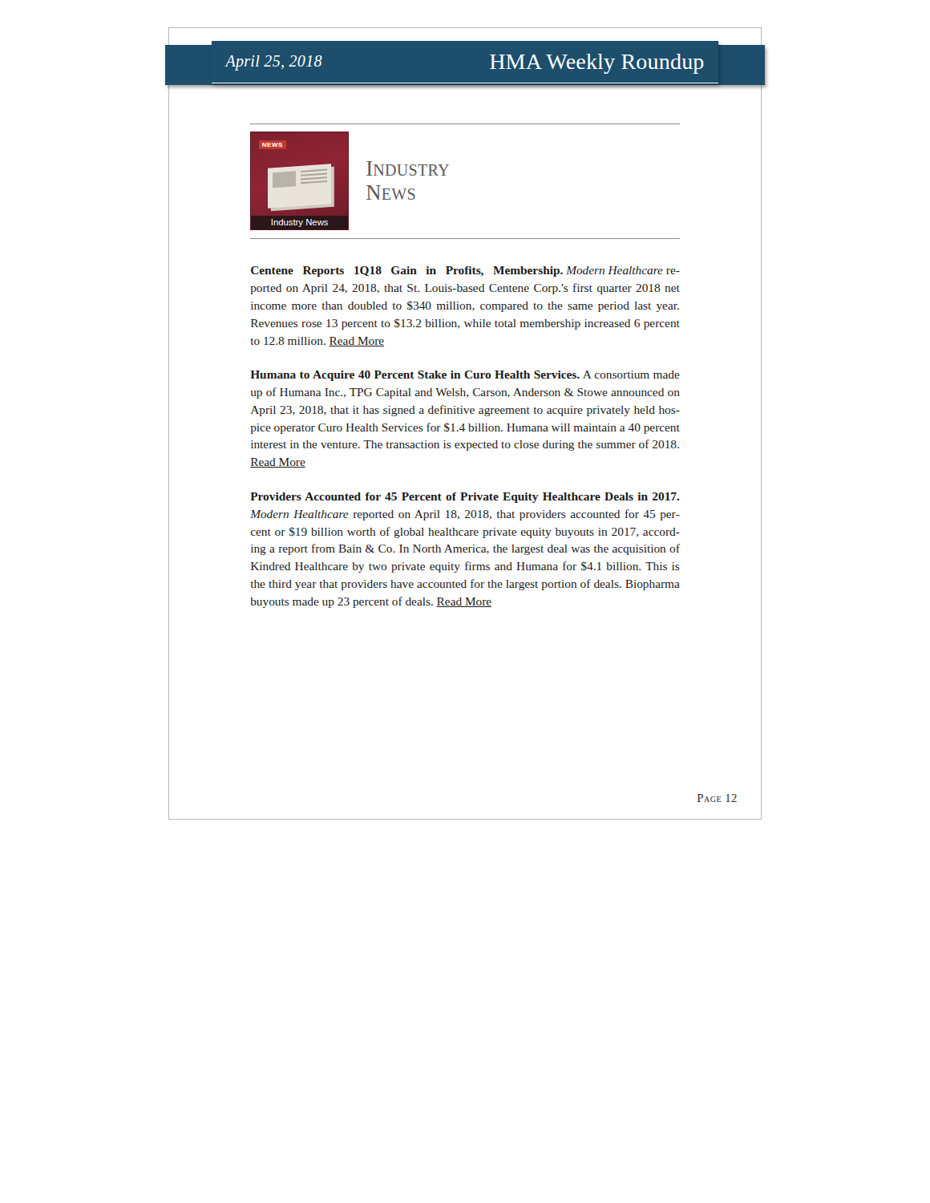April 25, 2018 HMA Weekly Roundup
NEWS
Industry News
INDUSTRY
NEWS
Centene Reports 1Q18 Gain in Profits, Membership. Modern Healthcare reported on April 24, 2018, that St. Louis-based Centene Corp.'s first quarter 2018 net income more than doubled to $340 million, compared to the same period last year. Revenues rose 13 percent to $13.2 billion, while total membership increased 6 percent to 12.8 million. Read More
Humana to Acquire 40 Percent Stake in Curo Health Services. A consortium made up of Humana Inc., TPG Capital and Welsh, Carson, Anderson & Stowe announced on April 23, 2018, that it has signed a definitive agreement to acquire privately held hospice operator Curo Health Services for $1.4 billion. Humana will maintain a 40 percent interest in the venture. The transaction is expected to close during the summer of 2018. Read More
Providers Accounted for 45 Percent of Private Equity Healthcare Deals in 2017. Modern Healthcare reported on April 18, 2018, that providers accounted for 45 percent or $19 billion worth of global healthcare private equity buyouts in 2017, according a report from Bain & Co. In North America, the largest deal was the acquisition of Kindred Healthcare by two private equity firms and Humana for $4.1 billion. This is the third year that providers have accounted for the largest portion of deals. Biopharma buyouts made up 23 percent of deals. Read More
Page 12